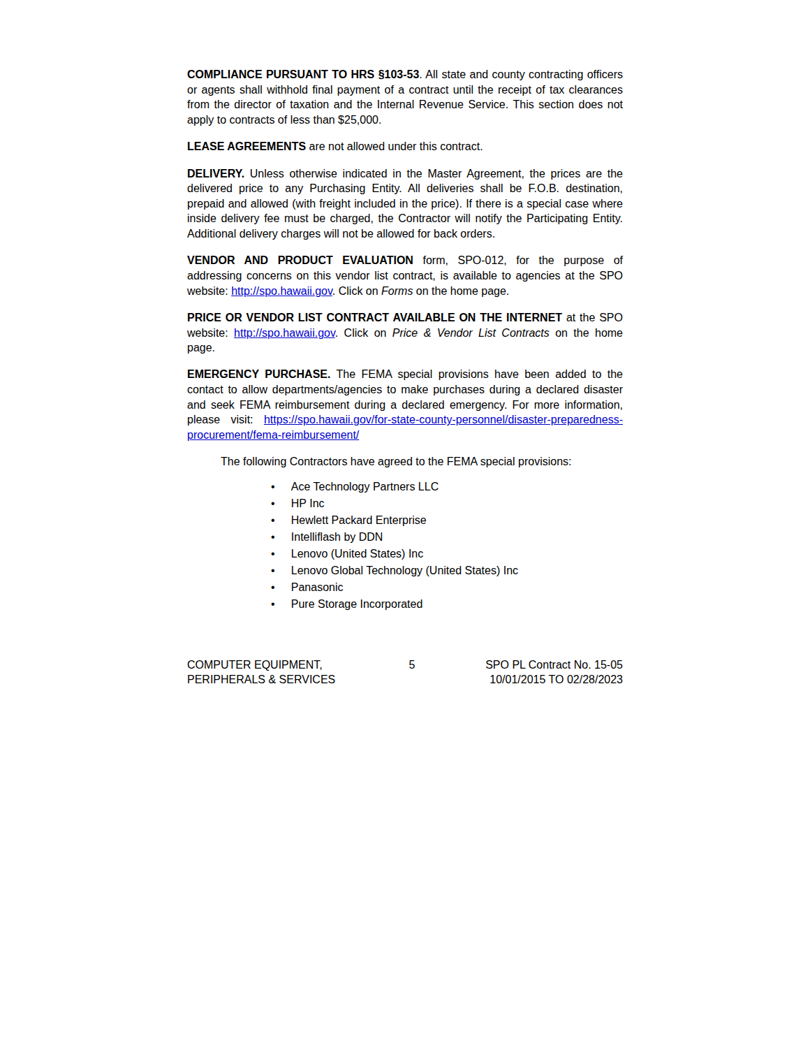COMPLIANCE PURSUANT TO HRS §103-53. All state and county contracting officers or agents shall withhold final payment of a contract until the receipt of tax clearances from the director of taxation and the Internal Revenue Service. This section does not apply to contracts of less than $25,000.
LEASE AGREEMENTS are not allowed under this contract.
DELIVERY. Unless otherwise indicated in the Master Agreement, the prices are the delivered price to any Purchasing Entity. All deliveries shall be F.O.B. destination, prepaid and allowed (with freight included in the price). If there is a special case where inside delivery fee must be charged, the Contractor will notify the Participating Entity. Additional delivery charges will not be allowed for back orders.
VENDOR AND PRODUCT EVALUATION form, SPO-012, for the purpose of addressing concerns on this vendor list contract, is available to agencies at the SPO website: http://spo.hawaii.gov. Click on Forms on the home page.
PRICE OR VENDOR LIST CONTRACT AVAILABLE ON THE INTERNET at the SPO website: http://spo.hawaii.gov. Click on Price & Vendor List Contracts on the home page.
EMERGENCY PURCHASE. The FEMA special provisions have been added to the contact to allow departments/agencies to make purchases during a declared disaster and seek FEMA reimbursement during a declared emergency. For more information, please visit: https://spo.hawaii.gov/for-state-county-personnel/disaster-preparedness-procurement/fema-reimbursement/
The following Contractors have agreed to the FEMA special provisions:
Ace Technology Partners LLC
HP Inc
Hewlett Packard Enterprise
Intelliflash by DDN
Lenovo (United States) Inc
Lenovo Global Technology (United States) Inc
Panasonic
Pure Storage Incorporated
| COMPUTER EQUIPMENT, | 5 | SPO PL Contract No. 15-05 |
| PERIPHERALS & SERVICES | | 10/01/2015 TO 02/28/2023 |